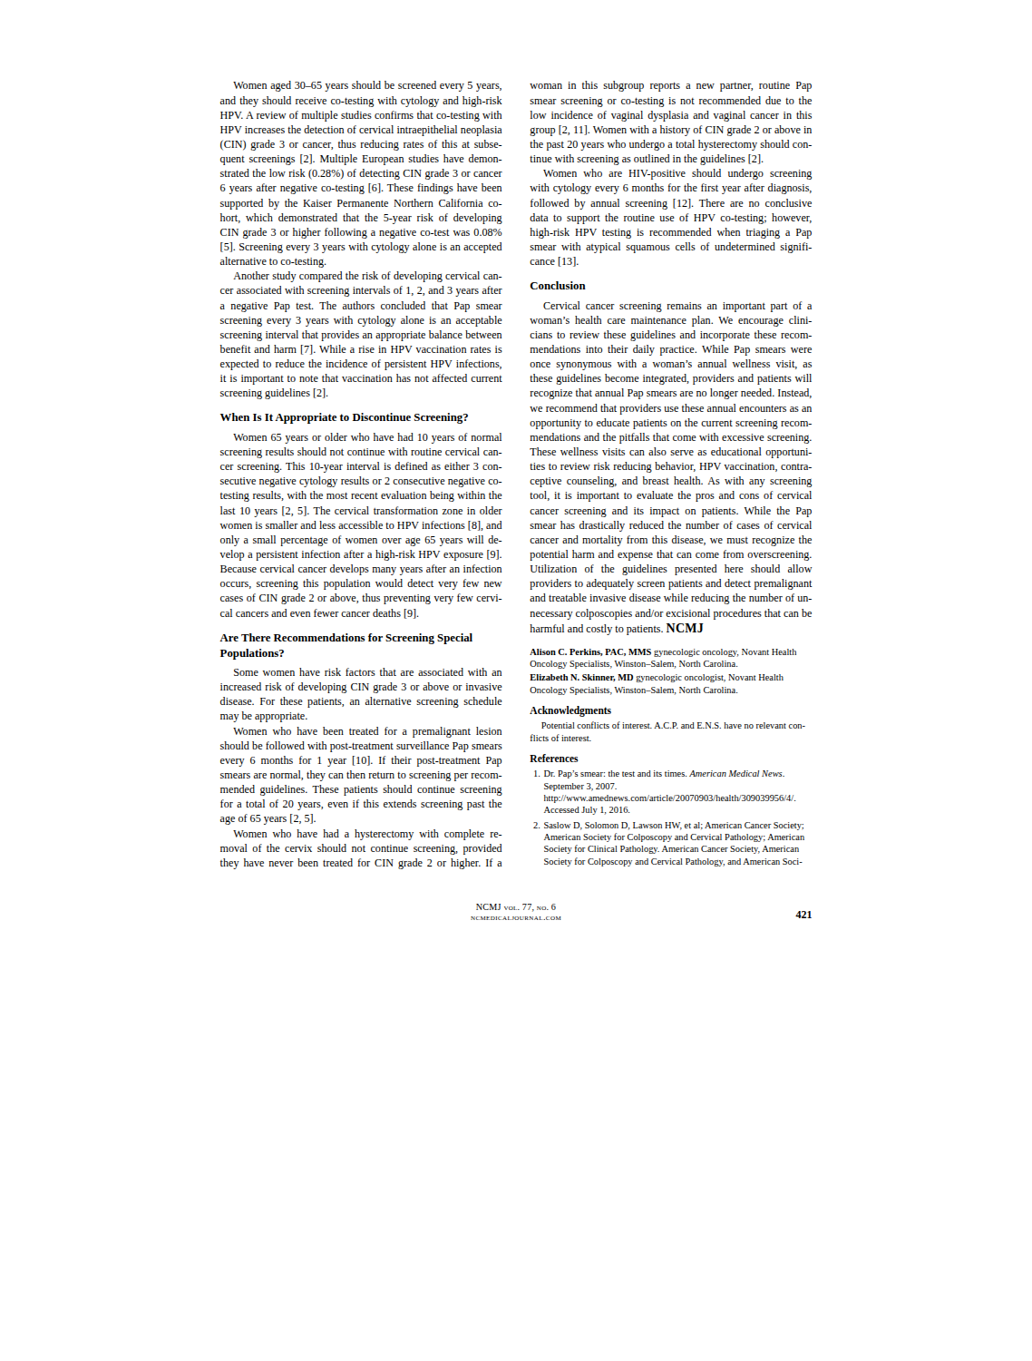Women aged 30–65 years should be screened every 5 years, and they should receive co-testing with cytology and high-risk HPV. A review of multiple studies confirms that co-testing with HPV increases the detection of cervical intraepithelial neoplasia (CIN) grade 3 or cancer, thus reducing rates of this at subsequent screenings [2]. Multiple European studies have demonstrated the low risk (0.28%) of detecting CIN grade 3 or cancer 6 years after negative co-testing [6]. These findings have been supported by the Kaiser Permanente Northern California cohort, which demonstrated that the 5-year risk of developing CIN grade 3 or higher following a negative co-test was 0.08% [5]. Screening every 3 years with cytology alone is an accepted alternative to co-testing.
Another study compared the risk of developing cervical cancer associated with screening intervals of 1, 2, and 3 years after a negative Pap test. The authors concluded that Pap smear screening every 3 years with cytology alone is an acceptable screening interval that provides an appropriate balance between benefit and harm [7]. While a rise in HPV vaccination rates is expected to reduce the incidence of persistent HPV infections, it is important to note that vaccination has not affected current screening guidelines [2].
When Is It Appropriate to Discontinue Screening?
Women 65 years or older who have had 10 years of normal screening results should not continue with routine cervical cancer screening. This 10-year interval is defined as either 3 consecutive negative cytology results or 2 consecutive negative co-testing results, with the most recent evaluation being within the last 10 years [2, 5]. The cervical transformation zone in older women is smaller and less accessible to HPV infections [8], and only a small percentage of women over age 65 years will develop a persistent infection after a high-risk HPV exposure [9]. Because cervical cancer develops many years after an infection occurs, screening this population would detect very few new cases of CIN grade 2 or above, thus preventing very few cervical cancers and even fewer cancer deaths [9].
Are There Recommendations for Screening Special Populations?
Some women have risk factors that are associated with an increased risk of developing CIN grade 3 or above or invasive disease. For these patients, an alternative screening schedule may be appropriate.
Women who have been treated for a premalignant lesion should be followed with post-treatment surveillance Pap smears every 6 months for 1 year [10]. If their post-treatment Pap smears are normal, they can then return to screening per recommended guidelines. These patients should continue screening for a total of 20 years, even if this extends screening past the age of 65 years [2, 5].
Women who have had a hysterectomy with complete removal of the cervix should not continue screening, provided they have never been treated for CIN grade 2 or higher. If a woman in this subgroup reports a new partner, routine Pap smear screening or co-testing is not recommended due to the low incidence of vaginal dysplasia and vaginal cancer in this group [2, 11]. Women with a history of CIN grade 2 or above in the past 20 years who undergo a total hysterectomy should continue with screening as outlined in the guidelines [2].
Women who are HIV-positive should undergo screening with cytology every 6 months for the first year after diagnosis, followed by annual screening [12]. There are no conclusive data to support the routine use of HPV co-testing; however, high-risk HPV testing is recommended when triaging a Pap smear with atypical squamous cells of undetermined significance [13].
Conclusion
Cervical cancer screening remains an important part of a woman’s health care maintenance plan. We encourage clinicians to review these guidelines and incorporate these recommendations into their daily practice. While Pap smears were once synonymous with a woman’s annual wellness visit, as these guidelines become integrated, providers and patients will recognize that annual Pap smears are no longer needed. Instead, we recommend that providers use these annual encounters as an opportunity to educate patients on the current screening recommendations and the pitfalls that come with excessive screening. These wellness visits can also serve as educational opportunities to review risk reducing behavior, HPV vaccination, contraceptive counseling, and breast health. As with any screening tool, it is important to evaluate the pros and cons of cervical cancer screening and its impact on patients. While the Pap smear has drastically reduced the number of cases of cervical cancer and mortality from this disease, we must recognize the potential harm and expense that can come from overscreening. Utilization of the guidelines presented here should allow providers to adequately screen patients and detect premalignant and treatable invasive disease while reducing the number of unnecessary colposcopies and/or excisional procedures that can be harmful and costly to patients. NCMJ
Alison C. Perkins, PAC, MMS gynecologic oncology, Novant Health Oncology Specialists, Winston–Salem, North Carolina.
Elizabeth N. Skinner, MD gynecologic oncologist, Novant Health Oncology Specialists, Winston–Salem, North Carolina.
Acknowledgments
Potential conflicts of interest. A.C.P. and E.N.S. have no relevant conflicts of interest.
References
Dr. Pap’s smear: the test and its times. American Medical News. September 3, 2007. http://www.amednews.com/article/20070903/health/309039956/4/. Accessed July 1, 2016.
Saslow D, Solomon D, Lawson HW, et al; American Cancer Society; American Society for Colposcopy and Cervical Pathology; American Society for Clinical Pathology. American Cancer Society, American Society for Colposcopy and Cervical Pathology, and American Soci-
NCMJ vol. 77, no. 6
ncmedicaljournal.com
421